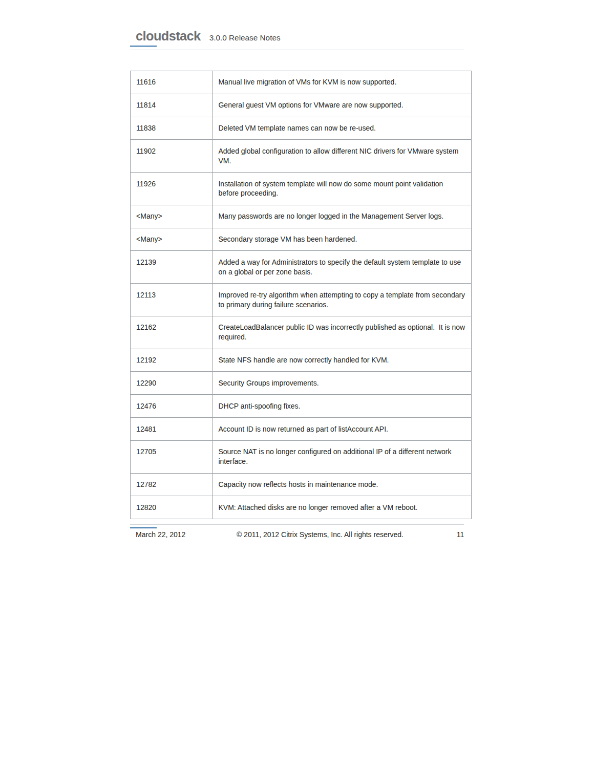cloud stack
3.0.0 Release Notes
| 11616 | Manual live migration of VMs for KVM is now supported. |
| 11814 | General guest VM options for VMware are now supported. |
| 11838 | Deleted VM template names can now be re-used. |
| 11902 | Added global configuration to allow different NIC drivers for VMware system VM. |
| 11926 | Installation of system template will now do some mount point validation before proceeding. |
| <Many> | Many passwords are no longer logged in the Management Server logs. |
| <Many> | Secondary storage VM has been hardened. |
| 12139 | Added a way for Administrators to specify the default system template to use on a global or per zone basis. |
| 12113 | Improved re-try algorithm when attempting to copy a template from secondary to primary during failure scenarios. |
| 12162 | CreateLoadBalancer public ID was incorrectly published as optional. It is now required. |
| 12192 | State NFS handle are now correctly handled for KVM. |
| 12290 | Security Groups improvements. |
| 12476 | DHCP anti-spoofing fixes. |
| 12481 | Account ID is now returned as part of listAccount API. |
| 12705 | Source NAT is no longer configured on additional IP of a different network interface. |
| 12782 | Capacity now reflects hosts in maintenance mode. |
| 12820 | KVM: Attached disks are no longer removed after a VM reboot. |
March 22, 2012
© 2011, 2012 Citrix Systems, Inc. All rights reserved.
11